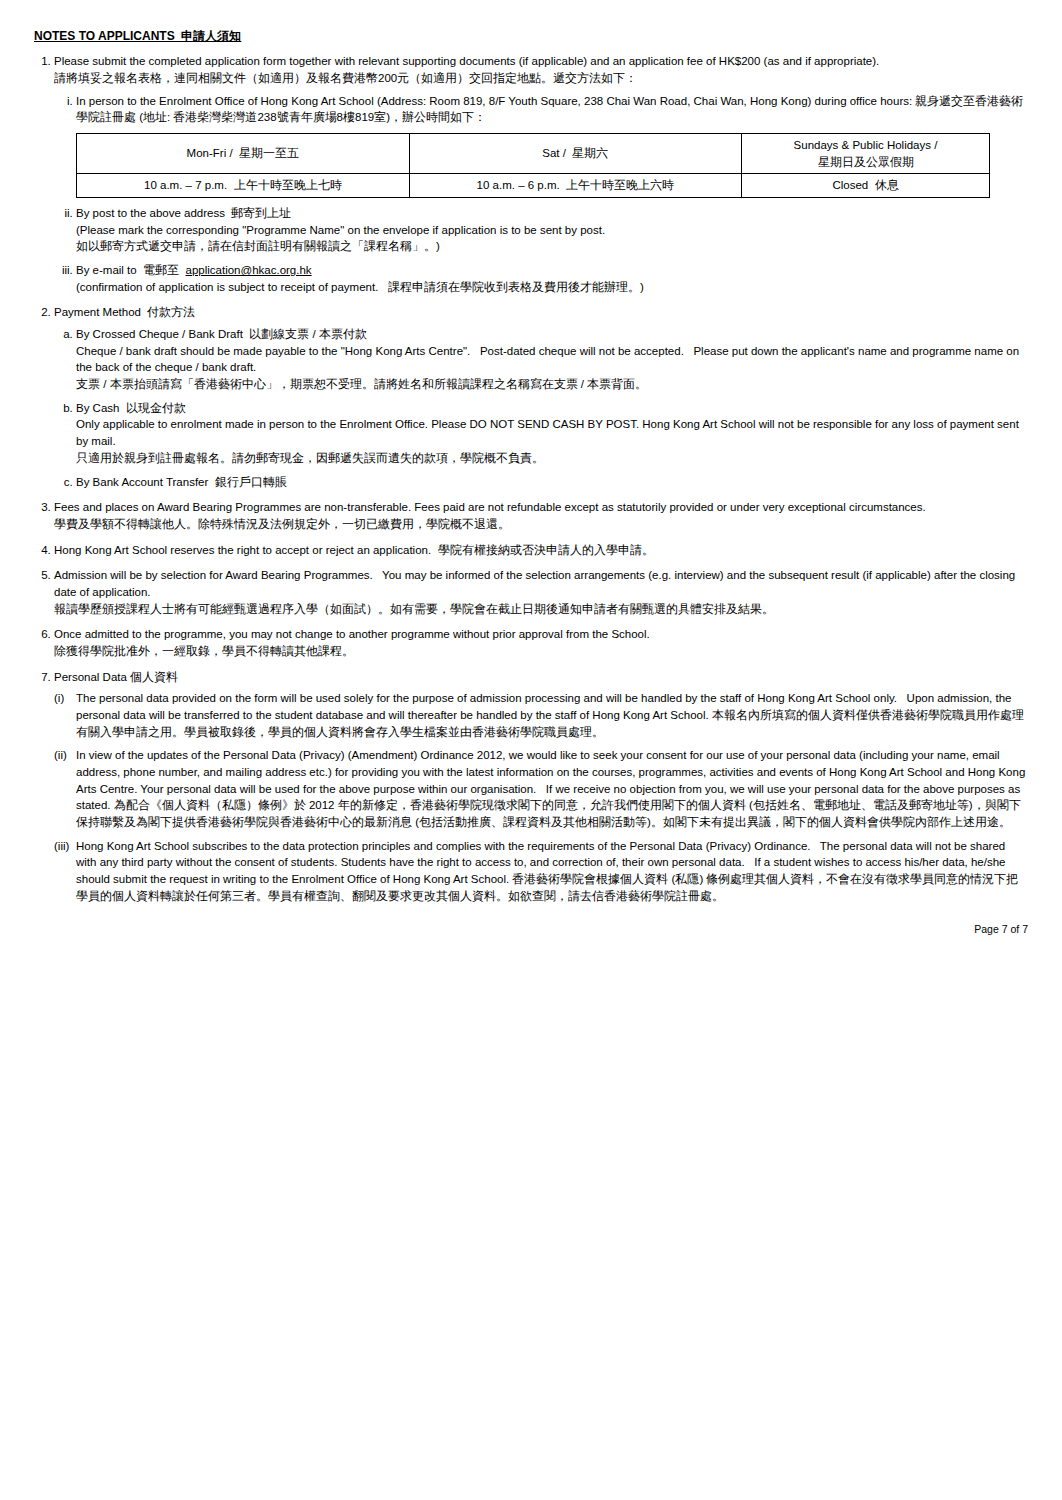NOTES TO APPLICANTS 申請人須知
Please submit the completed application form together with relevant supporting documents (if applicable) and an application fee of HK$200 (as and if appropriate).
請將填妥之報名表格，連同相關文件（如適用）及報名費港幣200元（如適用）交回指定地點。遞交方法如下：
In person to the Enrolment Office of Hong Kong Art School (Address: Room 819, 8/F Youth Square, 238 Chai Wan Road, Chai Wan, Hong Kong) during office hours: 親身遞交至香港藝術學院註冊處 (地址: 香港柴灣柴灣道238號青年廣場8樓819室)，辦公時間如下：
| Mon-Fri / 星期一至五 | Sat / 星期六 | Sundays & Public Holidays / 星期日及公眾假期 |
| 10 a.m. – 7 p.m. 上午十時至晚上七時 | 10 a.m. – 6 p.m. 上午十時至晚上六時 | Closed 休息 |
By post to the above address 郵寄到上址
(Please mark the corresponding "Programme Name" on the envelope if application is to be sent by post.
如以郵寄方式遞交申請，請在信封面註明有關報讀之「課程名稱」。)
By e-mail to 電郵至 application@hkac.org.hk
(confirmation of application is subject to receipt of payment. 課程申請須在學院收到表格及費用後才能辦理。)
Payment Method 付款方法
By Crossed Cheque / Bank Draft 以劃線支票 / 本票付款
Cheque / bank draft should be made payable to the "Hong Kong Arts Centre". Post-dated cheque will not be accepted. Please put down the applicant's name and programme name on the back of the cheque / bank draft.
支票 / 本票抬頭請寫「香港藝術中心」，期票恕不受理。請將姓名和所報讀課程之名稱寫在支票 / 本票背面。
By Cash 以現金付款
Only applicable to enrolment made in person to the Enrolment Office. Please DO NOT SEND CASH BY POST. Hong Kong Art School will not be responsible for any loss of payment sent by mail.
只適用於親身到註冊處報名。請勿郵寄現金，因郵遞失誤而遺失的款項，學院概不負責。
By Bank Account Transfer 銀行戶口轉賬
Fees and places on Award Bearing Programmes are non-transferable. Fees paid are not refundable except as statutorily provided or under very exceptional circumstances.
學費及學額不得轉讓他人。除特殊情況及法例規定外，一切已繳費用，學院概不退還。
Hong Kong Art School reserves the right to accept or reject an application. 學院有權接納或否決申請人的入學申請。
Admission will be by selection for Award Bearing Programmes. You may be informed of the selection arrangements (e.g. interview) and the subsequent result (if applicable) after the closing date of application.
報讀學歷頒授課程人士將有可能經甄選過程序入學（如面試）。如有需要，學院會在截止日期後通知申請者有關甄選的具體安排及結果。
Once admitted to the programme, you may not change to another programme without prior approval from the School.
除獲得學院批准外，一經取錄，學員不得轉讀其他課程。
Personal Data 個人資料
The personal data provided on the form will be used solely for the purpose of admission processing and will be handled by the staff of Hong Kong Art School only. Upon admission, the personal data will be transferred to the student database and will thereafter be handled by the staff of Hong Kong Art School. 本報名內所填寫的個人資料僅供香港藝術學院職員用作處理有關入學申請之用。學員被取錄後，學員的個人資料將會存入學生檔案並由香港藝術學院職員處理。
In view of the updates of the Personal Data (Privacy) (Amendment) Ordinance 2012, we would like to seek your consent for our use of your personal data (including your name, email address, phone number, and mailing address etc.) for providing you with the latest information on the courses, programmes, activities and events of Hong Kong Art School and Hong Kong Arts Centre. Your personal data will be used for the above purpose within our organisation. If we receive no objection from you, we will use your personal data for the above purposes as stated. 為配合《個人資料（私隱）條例》於 2012 年的新修定，香港藝術學院現徵求閣下的同意，允許我們使用閣下的個人資料 (包括姓名、電郵地址、電話及郵寄地址等)，與閣下保持聯繫及為閣下提供香港藝術學院與香港藝術中心的最新消息 (包括活動推廣、課程資料及其他相關活動等)。如閣下未有提出異議，閣下的個人資料會供學院內部作上述用途。
Hong Kong Art School subscribes to the data protection principles and complies with the requirements of the Personal Data (Privacy) Ordinance. The personal data will not be shared with any third party without the consent of students. Students have the right to access to, and correction of, their own personal data. If a student wishes to access his/her data, he/she should submit the request in writing to the Enrolment Office of Hong Kong Art School. 香港藝術學院會根據個人資料 (私隱) 條例處理其個人資料，不會在沒有徵求學員同意的情況下把學員的個人資料轉讓於任何第三者。學員有權查詢、翻閱及要求更改其個人資料。如欲查閱，請去信香港藝術學院註冊處。
Page 7 of 7